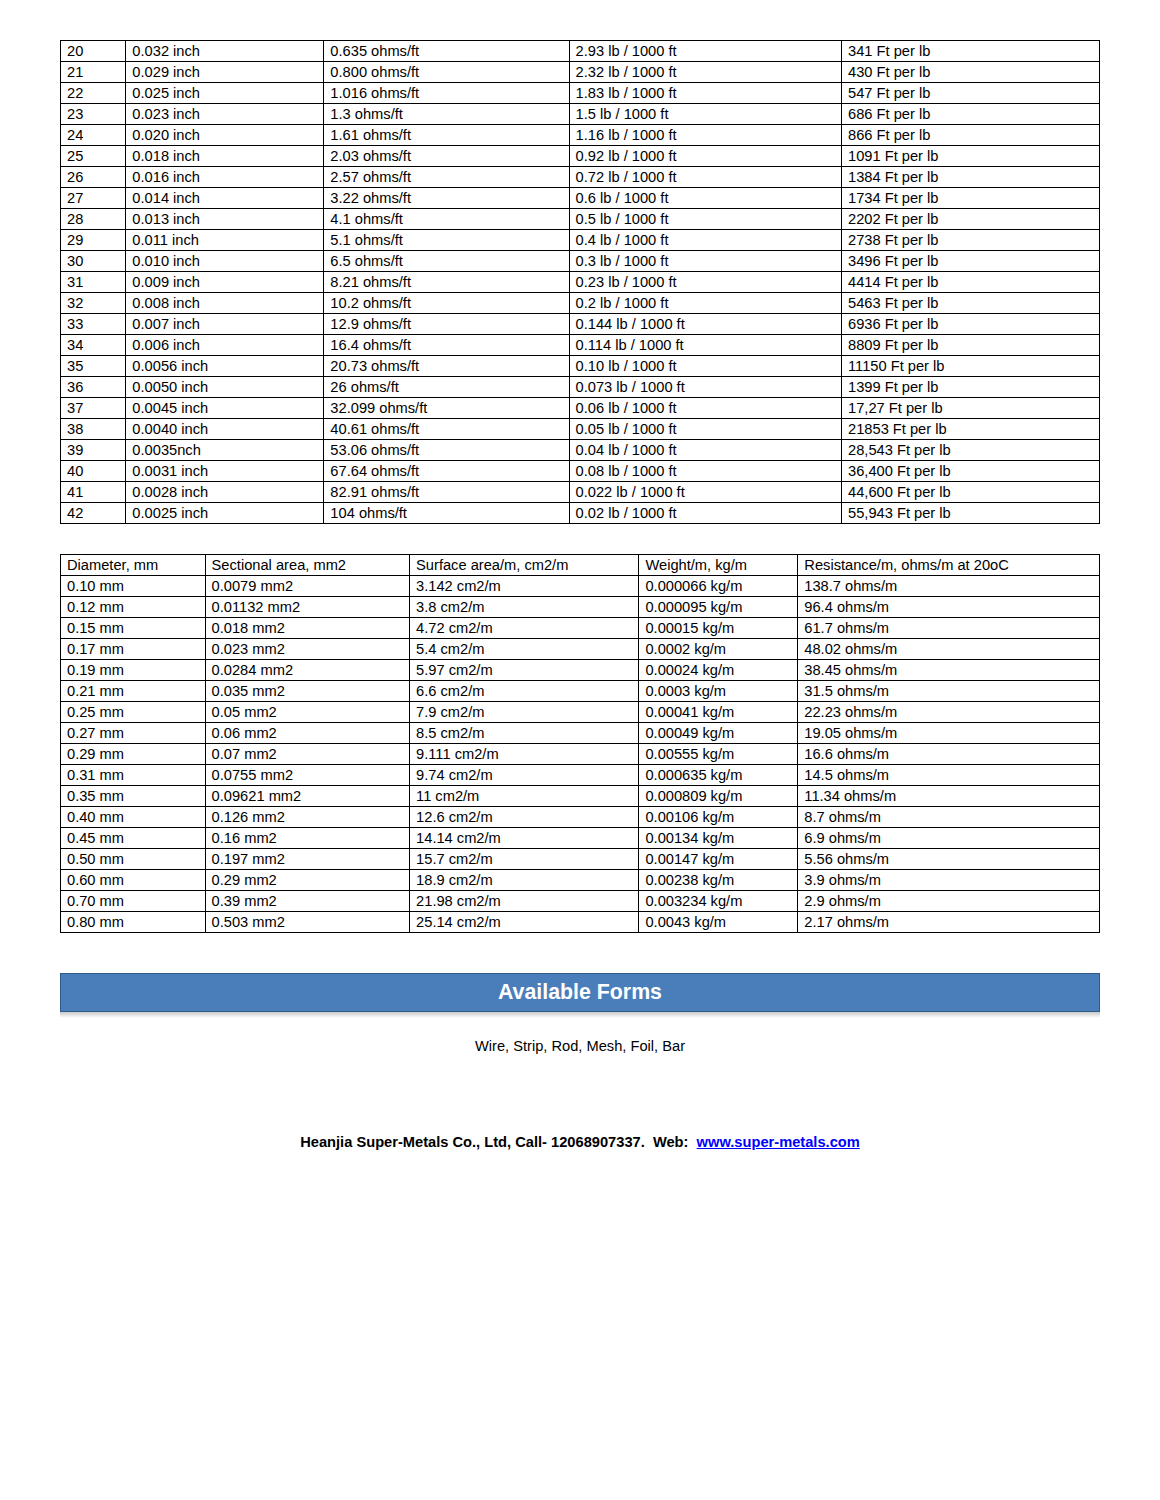| 20 | 0.032 inch | 0.635 ohms/ft | 2.93 lb / 1000 ft | 341 Ft per lb |
| 21 | 0.029 inch | 0.800 ohms/ft | 2.32 lb / 1000 ft | 430 Ft per lb |
| 22 | 0.025 inch | 1.016 ohms/ft | 1.83 lb / 1000 ft | 547 Ft per lb |
| 23 | 0.023 inch | 1.3 ohms/ft | 1.5 lb / 1000 ft | 686 Ft per lb |
| 24 | 0.020 inch | 1.61 ohms/ft | 1.16 lb / 1000 ft | 866 Ft per lb |
| 25 | 0.018 inch | 2.03 ohms/ft | 0.92 lb / 1000 ft | 1091 Ft per lb |
| 26 | 0.016 inch | 2.57 ohms/ft | 0.72 lb / 1000 ft | 1384 Ft per lb |
| 27 | 0.014 inch | 3.22 ohms/ft | 0.6 lb / 1000 ft | 1734 Ft per lb |
| 28 | 0.013 inch | 4.1 ohms/ft | 0.5 lb / 1000 ft | 2202 Ft per lb |
| 29 | 0.011 inch | 5.1 ohms/ft | 0.4 lb / 1000 ft | 2738 Ft per lb |
| 30 | 0.010 inch | 6.5 ohms/ft | 0.3 lb / 1000 ft | 3496 Ft per lb |
| 31 | 0.009 inch | 8.21 ohms/ft | 0.23 lb / 1000 ft | 4414 Ft per lb |
| 32 | 0.008 inch | 10.2 ohms/ft | 0.2 lb / 1000 ft | 5463 Ft per lb |
| 33 | 0.007 inch | 12.9 ohms/ft | 0.144 lb / 1000 ft | 6936 Ft per lb |
| 34 | 0.006 inch | 16.4 ohms/ft | 0.114 lb / 1000 ft | 8809 Ft per lb |
| 35 | 0.0056 inch | 20.73 ohms/ft | 0.10 lb / 1000 ft | 11150 Ft per lb |
| 36 | 0.0050 inch | 26 ohms/ft | 0.073 lb / 1000 ft | 1399 Ft per lb |
| 37 | 0.0045 inch | 32.099 ohms/ft | 0.06 lb / 1000 ft | 17,27 Ft per lb |
| 38 | 0.0040 inch | 40.61 ohms/ft | 0.05 lb / 1000 ft | 21853 Ft per lb |
| 39 | 0.0035nch | 53.06 ohms/ft | 0.04 lb / 1000 ft | 28,543 Ft per lb |
| 40 | 0.0031 inch | 67.64 ohms/ft | 0.08 lb / 1000 ft | 36,400 Ft per lb |
| 41 | 0.0028 inch | 82.91 ohms/ft | 0.022 lb / 1000 ft | 44,600 Ft per lb |
| 42 | 0.0025 inch | 104 ohms/ft | 0.02 lb / 1000 ft | 55,943 Ft per lb |
| Diameter, mm | Sectional area, mm2 | Surface area/m, cm2/m | Weight/m, kg/m | Resistance/m, ohms/m at 20oC |
| --- | --- | --- | --- | --- |
| 0.10 mm | 0.0079 mm2 | 3.142 cm2/m | 0.000066 kg/m | 138.7 ohms/m |
| 0.12 mm | 0.01132 mm2 | 3.8 cm2/m | 0.000095 kg/m | 96.4 ohms/m |
| 0.15 mm | 0.018 mm2 | 4.72 cm2/m | 0.00015 kg/m | 61.7 ohms/m |
| 0.17 mm | 0.023 mm2 | 5.4 cm2/m | 0.0002 kg/m | 48.02 ohms/m |
| 0.19 mm | 0.0284 mm2 | 5.97 cm2/m | 0.00024 kg/m | 38.45 ohms/m |
| 0.21 mm | 0.035 mm2 | 6.6 cm2/m | 0.0003 kg/m | 31.5 ohms/m |
| 0.25 mm | 0.05 mm2 | 7.9 cm2/m | 0.00041 kg/m | 22.23 ohms/m |
| 0.27 mm | 0.06 mm2 | 8.5 cm2/m | 0.00049 kg/m | 19.05 ohms/m |
| 0.29 mm | 0.07 mm2 | 9.111 cm2/m | 0.00555 kg/m | 16.6 ohms/m |
| 0.31 mm | 0.0755 mm2 | 9.74 cm2/m | 0.000635 kg/m | 14.5 ohms/m |
| 0.35 mm | 0.09621 mm2 | 11 cm2/m | 0.000809 kg/m | 11.34 ohms/m |
| 0.40 mm | 0.126 mm2 | 12.6 cm2/m | 0.00106 kg/m | 8.7 ohms/m |
| 0.45 mm | 0.16 mm2 | 14.14 cm2/m | 0.00134 kg/m | 6.9 ohms/m |
| 0.50 mm | 0.197 mm2 | 15.7 cm2/m | 0.00147 kg/m | 5.56 ohms/m |
| 0.60 mm | 0.29 mm2 | 18.9 cm2/m | 0.00238 kg/m | 3.9 ohms/m |
| 0.70 mm | 0.39 mm2 | 21.98 cm2/m | 0.003234 kg/m | 2.9 ohms/m |
| 0.80 mm | 0.503 mm2 | 25.14 cm2/m | 0.0043 kg/m | 2.17 ohms/m |
Available Forms
Wire, Strip, Rod, Mesh, Foil, Bar
Heanjia Super-Metals Co., Ltd, Call- 12068907337. Web: www.super-metals.com